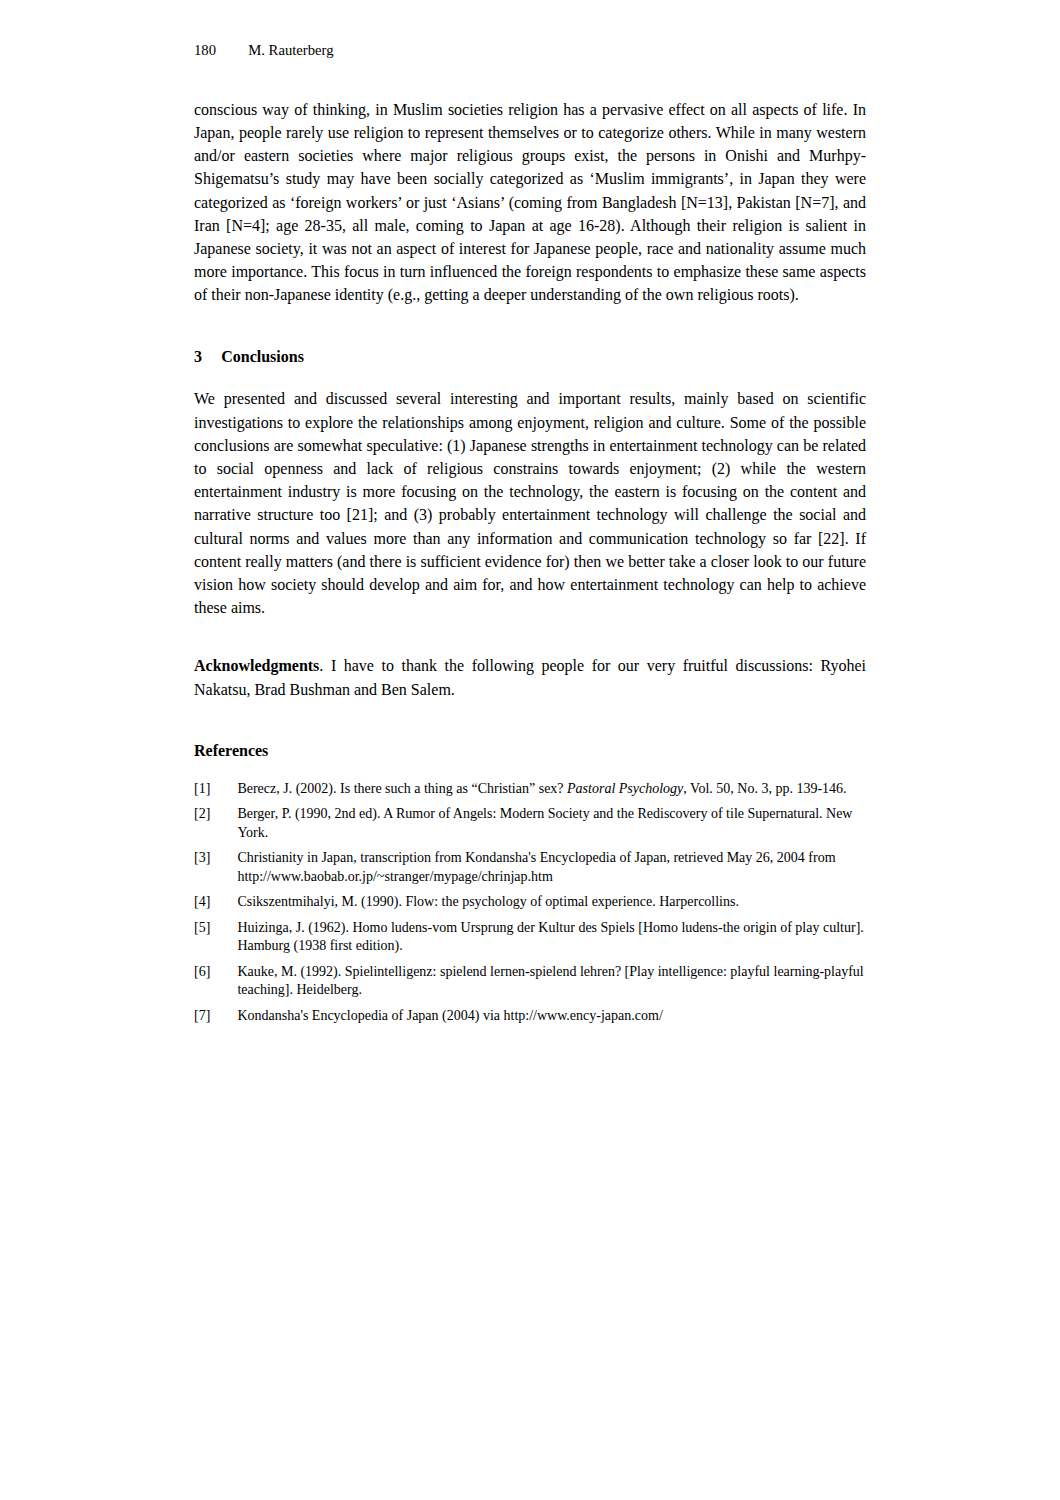180 M. Rauterberg
conscious way of thinking, in Muslim societies religion has a pervasive effect on all aspects of life. In Japan, people rarely use religion to represent themselves or to categorize others. While in many western and/or eastern societies where major religious groups exist, the persons in Onishi and Murhpy-Shigematsu’s study may have been socially categorized as ‘Muslim immigrants’, in Japan they were categorized as ‘foreign workers’ or just ‘Asians’ (coming from Bangladesh [N=13], Pakistan [N=7], and Iran [N=4]; age 28-35, all male, coming to Japan at age 16-28). Although their religion is salient in Japanese society, it was not an aspect of interest for Japanese people, race and nationality assume much more importance. This focus in turn influenced the foreign respondents to emphasize these same aspects of their non-Japanese identity (e.g., getting a deeper understanding of the own religious roots).
3 Conclusions
We presented and discussed several interesting and important results, mainly based on scientific investigations to explore the relationships among enjoyment, religion and culture. Some of the possible conclusions are somewhat speculative: (1) Japanese strengths in entertainment technology can be related to social openness and lack of religious constrains towards enjoyment; (2) while the western entertainment industry is more focusing on the technology, the eastern is focusing on the content and narrative structure too [21]; and (3) probably entertainment technology will challenge the social and cultural norms and values more than any information and communication technology so far [22]. If content really matters (and there is sufficient evidence for) then we better take a closer look to our future vision how society should develop and aim for, and how entertainment technology can help to achieve these aims.
Acknowledgments. I have to thank the following people for our very fruitful discussions: Ryohei Nakatsu, Brad Bushman and Ben Salem.
References
[1] Berecz, J. (2002). Is there such a thing as “Christian” sex? Pastoral Psychology, Vol. 50, No. 3, pp. 139-146.
[2] Berger, P. (1990, 2nd ed). A Rumor of Angels: Modern Society and the Rediscovery of tile Supernatural. New York.
[3] Christianity in Japan, transcription from Kondansha's Encyclopedia of Japan, retrieved May 26, 2004 from http://www.baobab.or.jp/~stranger/mypage/chrinjap.htm
[4] Csikszentmihalyi, M. (1990). Flow: the psychology of optimal experience. Harpercollins.
[5] Huizinga, J. (1962). Homo ludens-vom Ursprung der Kultur des Spiels [Homo ludens-the origin of play cultur]. Hamburg (1938 first edition).
[6] Kauke, M. (1992). Spielintelligenz: spielend lernen-spielend lehren? [Play intelligence: playful learning-playful teaching]. Heidelberg.
[7] Kondansha's Encyclopedia of Japan (2004) via http://www.ency-japan.com/